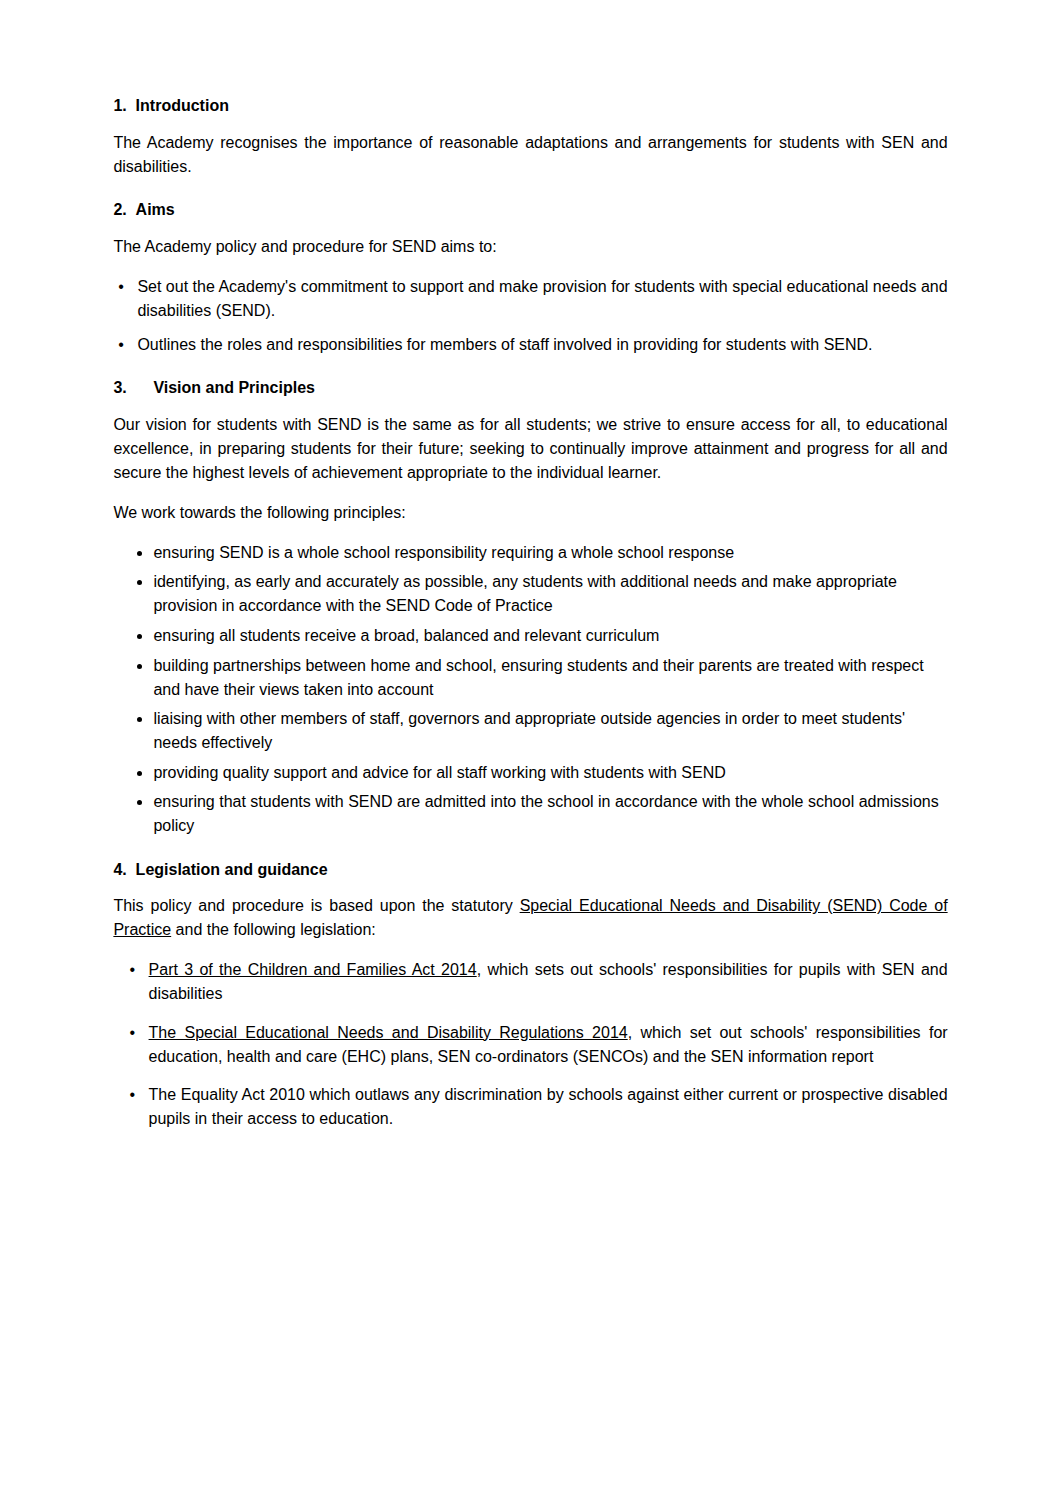1. Introduction
The Academy recognises the importance of reasonable adaptations and arrangements for students with SEN and disabilities.
2. Aims
The Academy policy and procedure for SEND aims to:
Set out the Academy's commitment to support and make provision for students with special educational needs and disabilities (SEND).
Outlines the roles and responsibilities for members of staff involved in providing for students with SEND.
3. Vision and Principles
Our vision for students with SEND is the same as for all students; we strive to ensure access for all, to educational excellence, in preparing students for their future; seeking to continually improve attainment and progress for all and secure the highest levels of achievement appropriate to the individual learner.
We work towards the following principles:
ensuring SEND is a whole school responsibility requiring a whole school response
identifying, as early and accurately as possible, any students with additional needs and make appropriate provision in accordance with the SEND Code of Practice
ensuring all students receive a broad, balanced and relevant curriculum
building partnerships between home and school, ensuring students and their parents are treated with respect and have their views taken into account
liaising with other members of staff, governors and appropriate outside agencies in order to meet students' needs effectively
providing quality support and advice for all staff working with students with SEND
ensuring that students with SEND are admitted into the school in accordance with the whole school admissions policy
4. Legislation and guidance
This policy and procedure is based upon the statutory Special Educational Needs and Disability (SEND) Code of Practice and the following legislation:
Part 3 of the Children and Families Act 2014, which sets out schools' responsibilities for pupils with SEN and disabilities
The Special Educational Needs and Disability Regulations 2014, which set out schools' responsibilities for education, health and care (EHC) plans, SEN co-ordinators (SENCOs) and the SEN information report
The Equality Act 2010 which outlaws any discrimination by schools against either current or prospective disabled pupils in their access to education.